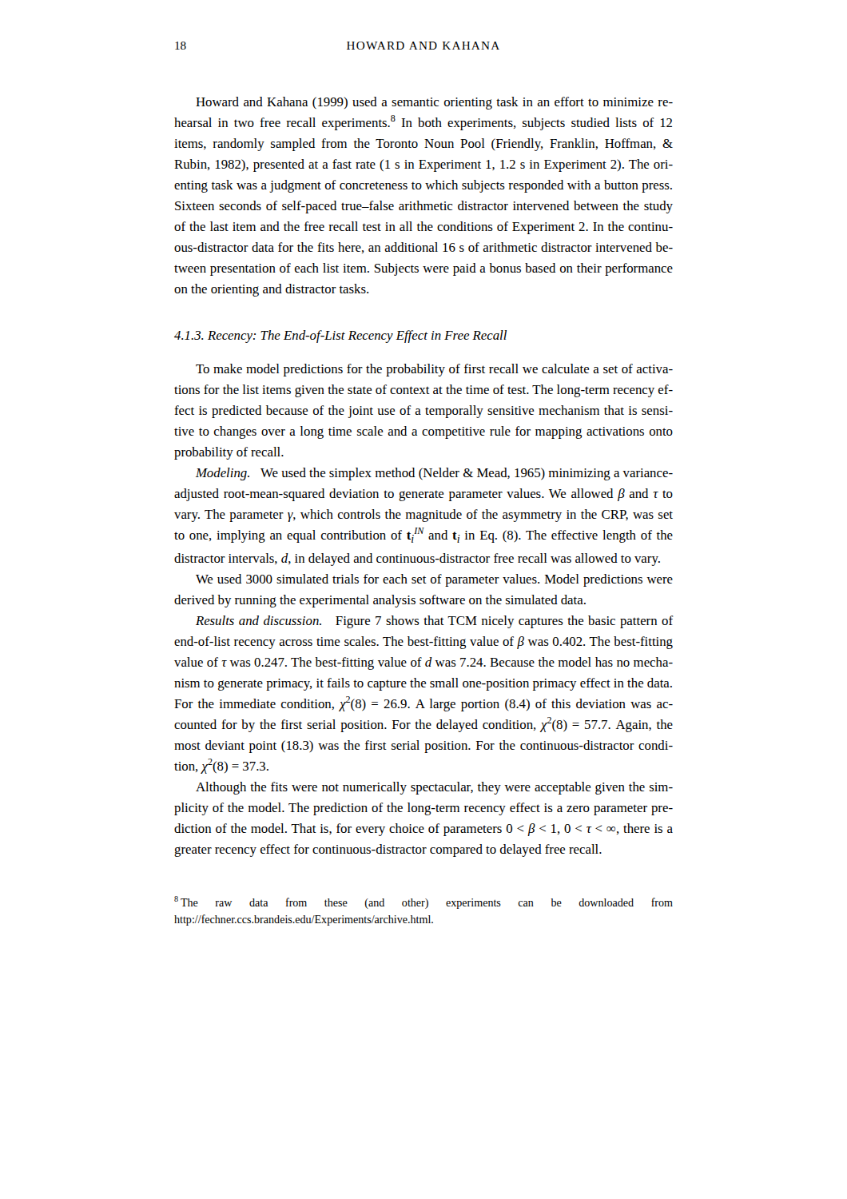18
Howard and Kahana
Howard and Kahana (1999) used a semantic orienting task in an effort to minimize rehearsal in two free recall experiments.8 In both experiments, subjects studied lists of 12 items, randomly sampled from the Toronto Noun Pool (Friendly, Franklin, Hoffman, & Rubin, 1982), presented at a fast rate (1 s in Experiment 1, 1.2 s in Experiment 2). The orienting task was a judgment of concreteness to which subjects responded with a button press. Sixteen seconds of self-paced true–false arithmetic distractor intervened between the study of the last item and the free recall test in all the conditions of Experiment 2. In the continuous-distractor data for the fits here, an additional 16 s of arithmetic distractor intervened between presentation of each list item. Subjects were paid a bonus based on their performance on the orienting and distractor tasks.
4.1.3. Recency: The End-of-List Recency Effect in Free Recall
To make model predictions for the probability of first recall we calculate a set of activations for the list items given the state of context at the time of test. The long-term recency effect is predicted because of the joint use of a temporally sensitive mechanism that is sensitive to changes over a long time scale and a competitive rule for mapping activations onto probability of recall.
Modeling. We used the simplex method (Nelder & Mead, 1965) minimizing a variance-adjusted root-mean-squared deviation to generate parameter values. We allowed β and τ to vary. The parameter γ, which controls the magnitude of the asymmetry in the CRP, was set to one, implying an equal contribution of tiIN and ti in Eq. (8). The effective length of the distractor intervals, d, in delayed and continuous-distractor free recall was allowed to vary.
We used 3000 simulated trials for each set of parameter values. Model predictions were derived by running the experimental analysis software on the simulated data.
Results and discussion. Figure 7 shows that TCM nicely captures the basic pattern of end-of-list recency across time scales. The best-fitting value of β was 0.402. The best-fitting value of τ was 0.247. The best-fitting value of d was 7.24. Because the model has no mechanism to generate primacy, it fails to capture the small one-position primacy effect in the data. For the immediate condition, χ2(8) = 26.9. A large portion (8.4) of this deviation was accounted for by the first serial position. For the delayed condition, χ2(8) = 57.7. Again, the most deviant point (18.3) was the first serial position. For the continuous-distractor condition, χ2(8) = 37.3.
Although the fits were not numerically spectacular, they were acceptable given the simplicity of the model. The prediction of the long-term recency effect is a zero parameter prediction of the model. That is, for every choice of parameters 0 < β < 1, 0 < τ < ∞, there is a greater recency effect for continuous-distractor compared to delayed free recall.
8 The raw data from these (and other) experiments can be downloaded from http://fechner.ccs.brandeis.edu/Experiments/archive.html.